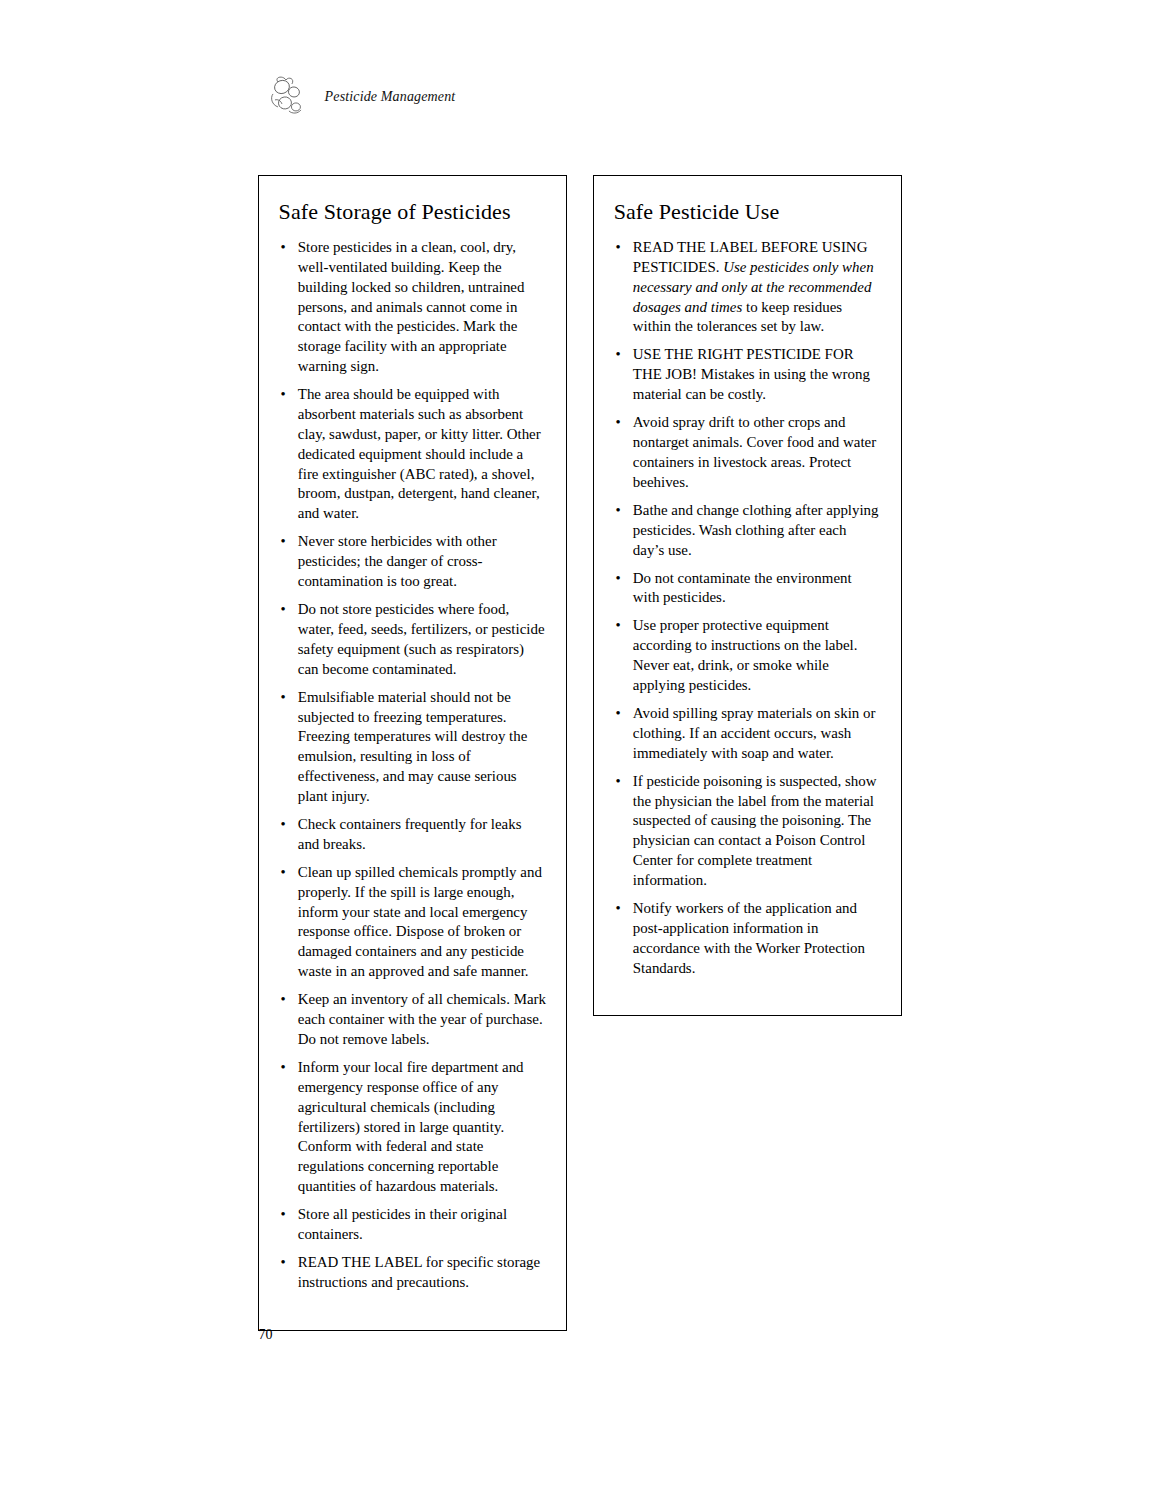Pesticide Management
Safe Storage of Pesticides
Store pesticides in a clean, cool, dry, well-ventilated building. Keep the building locked so children, untrained persons, and animals cannot come in contact with the pesticides. Mark the storage facility with an appropriate warning sign.
The area should be equipped with absorbent materials such as absorbent clay, sawdust, paper, or kitty litter. Other dedicated equipment should include a fire extinguisher (ABC rated), a shovel, broom, dustpan, detergent, hand cleaner, and water.
Never store herbicides with other pesticides; the danger of cross-contamination is too great.
Do not store pesticides where food, water, feed, seeds, fertilizers, or pesticide safety equipment (such as respirators) can become contaminated.
Emulsifiable material should not be subjected to freezing temperatures. Freezing temperatures will destroy the emulsion, resulting in loss of effectiveness, and may cause serious plant injury.
Check containers frequently for leaks and breaks.
Clean up spilled chemicals promptly and properly. If the spill is large enough, inform your state and local emergency response office. Dispose of broken or damaged containers and any pesticide waste in an approved and safe manner.
Keep an inventory of all chemicals. Mark each container with the year of purchase. Do not remove labels.
Inform your local fire department and emergency response office of any agricultural chemicals (including fertilizers) stored in large quantity. Conform with federal and state regulations concerning reportable quantities of hazardous materials.
Store all pesticides in their original containers.
READ THE LABEL for specific storage instructions and precautions.
Safe Pesticide Use
READ THE LABEL BEFORE USING PESTICIDES. Use pesticides only when necessary and only at the recommended dosages and times to keep residues within the tolerances set by law.
USE THE RIGHT PESTICIDE FOR THE JOB! Mistakes in using the wrong material can be costly.
Avoid spray drift to other crops and nontarget animals. Cover food and water containers in livestock areas. Protect beehives.
Bathe and change clothing after applying pesticides. Wash clothing after each day’s use.
Do not contaminate the environment with pesticides.
Use proper protective equipment according to instructions on the label. Never eat, drink, or smoke while applying pesticides.
Avoid spilling spray materials on skin or clothing. If an accident occurs, wash immediately with soap and water.
If pesticide poisoning is suspected, show the physician the label from the material suspected of causing the poisoning. The physician can contact a Poison Control Center for complete treatment information.
Notify workers of the application and post-application information in accordance with the Worker Protection Standards.
70